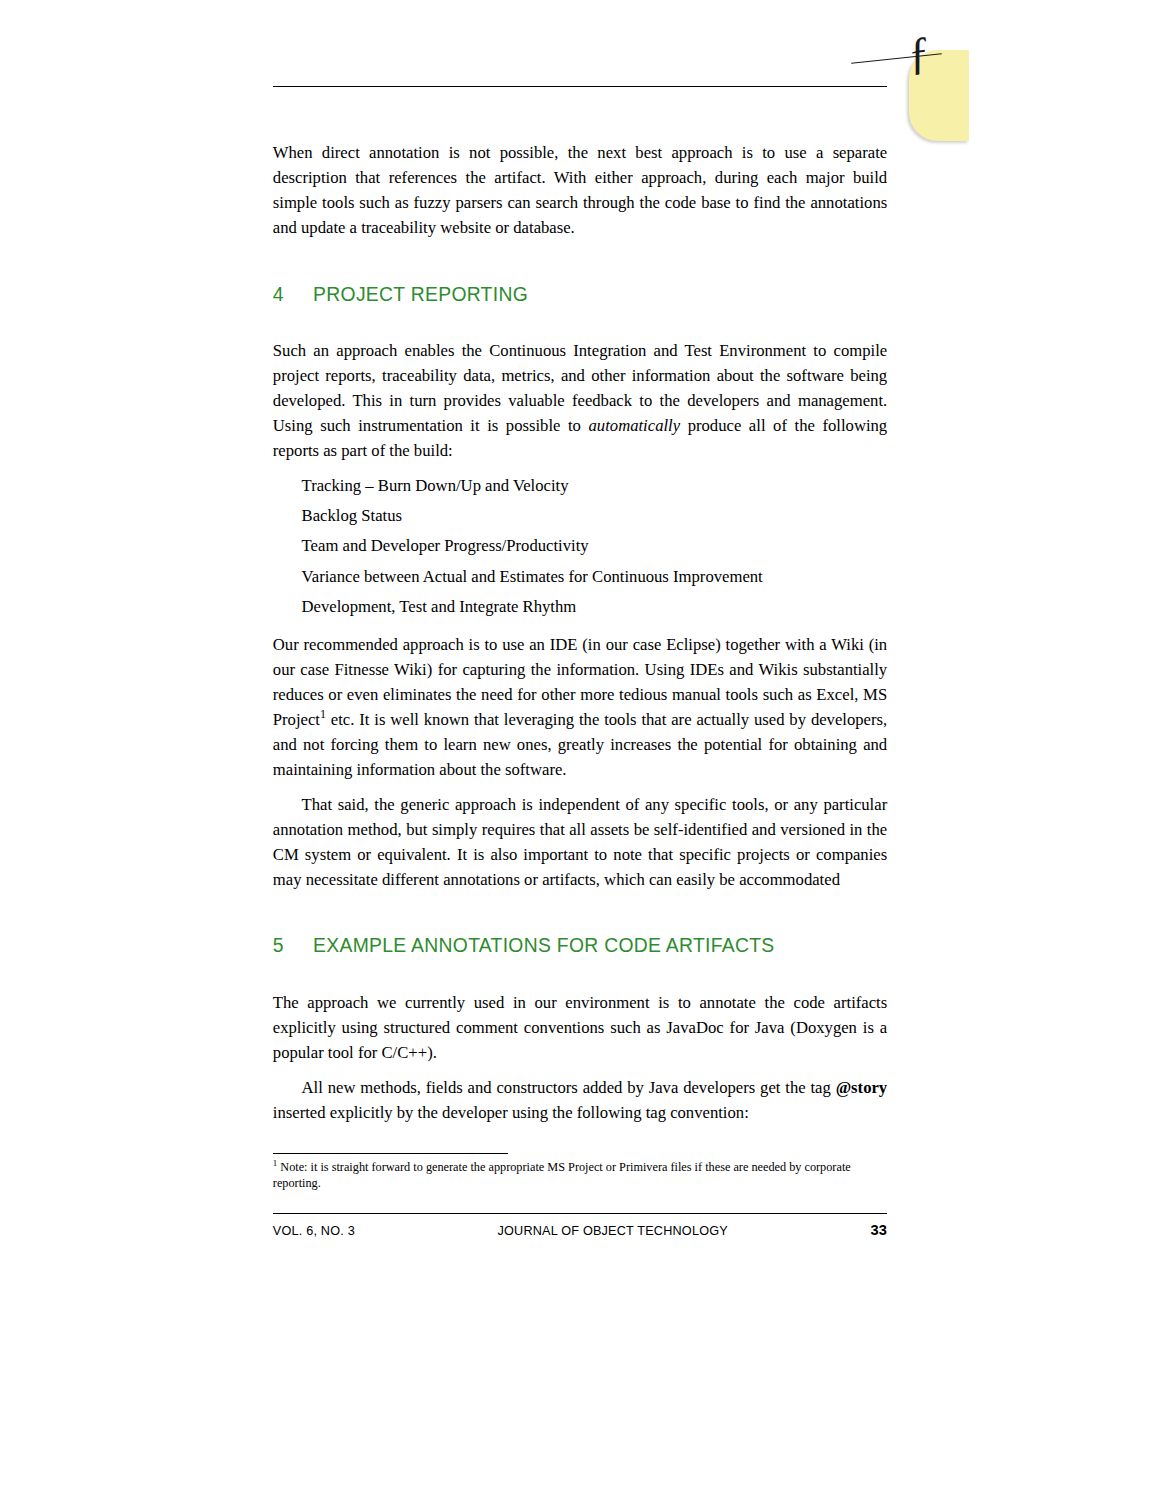ƒ
When direct annotation is not possible, the next best approach is to use a separate description that references the artifact. With either approach, during each major build simple tools such as fuzzy parsers can search through the code base to find the annotations and update a traceability website or database.
4 PROJECT REPORTING
Such an approach enables the Continuous Integration and Test Environment to compile project reports, traceability data, metrics, and other information about the software being developed. This in turn provides valuable feedback to the developers and management. Using such instrumentation it is possible to automatically produce all of the following reports as part of the build:
Tracking – Burn Down/Up and Velocity
Backlog Status
Team and Developer Progress/Productivity
Variance between Actual and Estimates for Continuous Improvement
Development, Test and Integrate Rhythm
Our recommended approach is to use an IDE (in our case Eclipse) together with a Wiki (in our case Fitnesse Wiki) for capturing the information. Using IDEs and Wikis substantially reduces or even eliminates the need for other more tedious manual tools such as Excel, MS Project1 etc. It is well known that leveraging the tools that are actually used by developers, and not forcing them to learn new ones, greatly increases the potential for obtaining and maintaining information about the software.
That said, the generic approach is independent of any specific tools, or any particular annotation method, but simply requires that all assets be self-identified and versioned in the CM system or equivalent. It is also important to note that specific projects or companies may necessitate different annotations or artifacts, which can easily be accommodated
5 EXAMPLE ANNOTATIONS FOR CODE ARTIFACTS
The approach we currently used in our environment is to annotate the code artifacts explicitly using structured comment conventions such as JavaDoc for Java (Doxygen is a popular tool for C/C++).
All new methods, fields and constructors added by Java developers get the tag @story inserted explicitly by the developer using the following tag convention:
1 Note: it is straight forward to generate the appropriate MS Project or Primivera files if these are needed by corporate reporting.
Vol. 6, no. 3
Journal of Object Technology
33